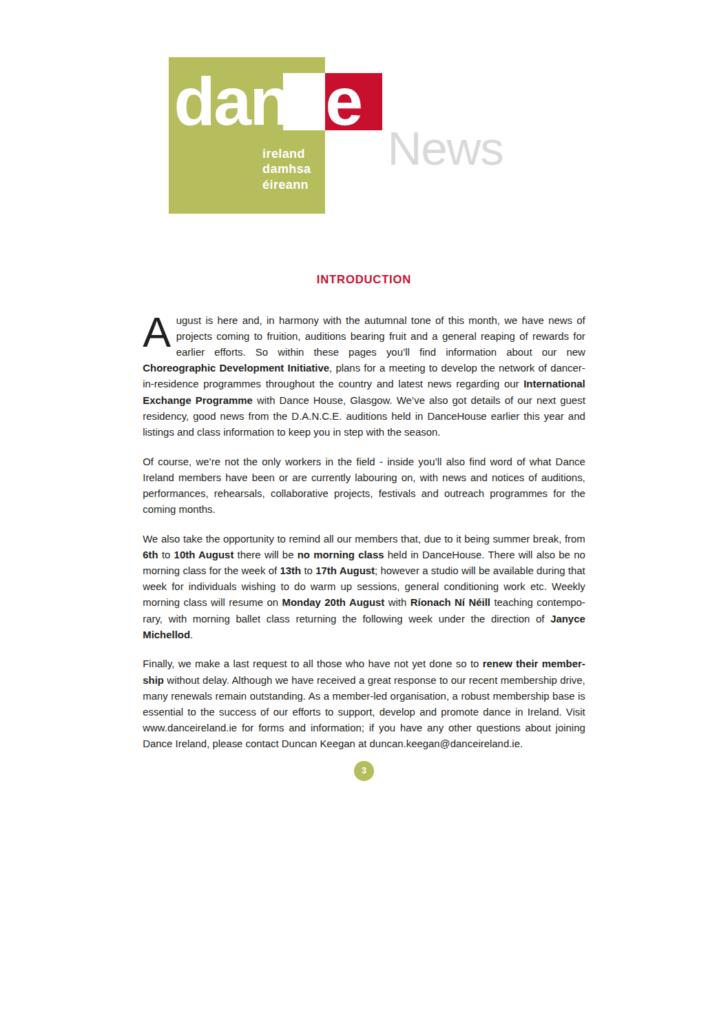dance
ireland
damhsa
éireann
News
INTRODUCTION
August is here and, in harmony with the autumnal tone of this month, we have news of projects coming to fruition, auditions bearing fruit and a general reaping of rewards for earlier efforts. So within these pages you’ll find information about our new Choreographic Development Initiative, plans for a meeting to develop the network of dancer-in-residence programmes throughout the country and latest news regarding our International Exchange Programme with Dance House, Glasgow. We’ve also got details of our next guest residency, good news from the D.A.N.C.E. auditions held in DanceHouse earlier this year and listings and class information to keep you in step with the season.
Of course, we’re not the only workers in the field - inside you’ll also find word of what Dance Ireland members have been or are currently labouring on, with news and notices of auditions, performances, rehearsals, collaborative projects, festivals and outreach programmes for the coming months.
We also take the opportunity to remind all our members that, due to it being summer break, from 6th to 10th August there will be no morning class held in DanceHouse. There will also be no morning class for the week of 13th to 17th August; however a studio will be available during that week for individuals wishing to do warm up sessions, general conditioning work etc. Weekly morning class will resume on Monday 20th August with Ríonach Ní Néill teaching contemporary, with morning ballet class returning the following week under the direction of Janyce Michellod.
Finally, we make a last request to all those who have not yet done so to renew their membership without delay. Although we have received a great response to our recent membership drive, many renewals remain outstanding. As a member-led organisation, a robust membership base is essential to the success of our efforts to support, develop and promote dance in Ireland. Visit www.danceireland.ie for forms and information; if you have any other questions about joining Dance Ireland, please contact Duncan Keegan at duncan.keegan@danceireland.ie.
3